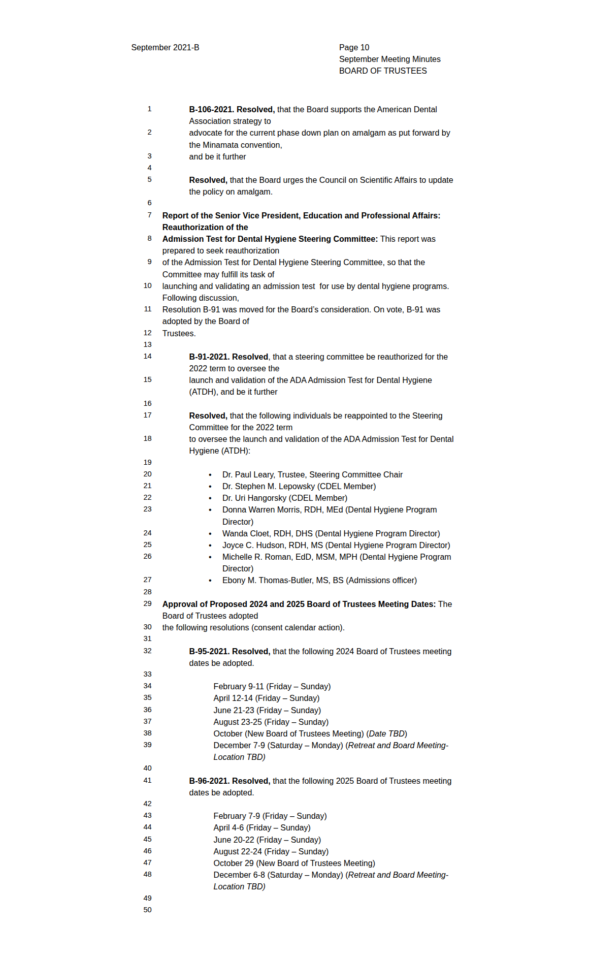September 2021-B
Page 10
September Meeting Minutes
BOARD OF TRUSTEES
B-106-2021. Resolved, that the Board supports the American Dental Association strategy to
advocate for the current phase down plan on amalgam as put forward by the Minamata convention,
and be it further
Resolved, that the Board urges the Council on Scientific Affairs to update the policy on amalgam.
Report of the Senior Vice President, Education and Professional Affairs: Reauthorization of the
Admission Test for Dental Hygiene Steering Committee: This report was prepared to seek reauthorization
of the Admission Test for Dental Hygiene Steering Committee, so that the Committee may fulfill its task of
launching and validating an admission test for use by dental hygiene programs. Following discussion,
Resolution B-91 was moved for the Board’s consideration. On vote, B-91 was adopted by the Board of
Trustees.
B-91-2021. Resolved, that a steering committee be reauthorized for the 2022 term to oversee the
launch and validation of the ADA Admission Test for Dental Hygiene (ATDH), and be it further
Resolved, that the following individuals be reappointed to the Steering Committee for the 2022 term
to oversee the launch and validation of the ADA Admission Test for Dental Hygiene (ATDH):
•Dr. Paul Leary, Trustee, Steering Committee Chair
•Dr. Stephen M. Lepowsky (CDEL Member)
•Dr. Uri Hangorsky (CDEL Member)
•Donna Warren Morris, RDH, MEd (Dental Hygiene Program Director)
•Wanda Cloet, RDH, DHS (Dental Hygiene Program Director)
•Joyce C. Hudson, RDH, MS (Dental Hygiene Program Director)
•Michelle R. Roman, EdD, MSM, MPH (Dental Hygiene Program Director)
•Ebony M. Thomas-Butler, MS, BS (Admissions officer)
Approval of Proposed 2024 and 2025 Board of Trustees Meeting Dates: The Board of Trustees adopted
the following resolutions (consent calendar action).
B-95-2021. Resolved, that the following 2024 Board of Trustees meeting dates be adopted.
February 9-11 (Friday – Sunday)
April 12-14 (Friday – Sunday)
June 21-23 (Friday – Sunday)
August 23-25 (Friday – Sunday)
October (New Board of Trustees Meeting) (Date TBD)
December 7-9 (Saturday – Monday) (Retreat and Board Meeting-Location TBD)
B-96-2021. Resolved, that the following 2025 Board of Trustees meeting dates be adopted.
February 7-9 (Friday – Sunday)
April 4-6 (Friday – Sunday)
June 20-22 (Friday – Sunday)
August 22-24 (Friday – Sunday)
October 29 (New Board of Trustees Meeting)
December 6-8 (Saturday – Monday) (Retreat and Board Meeting-Location TBD)